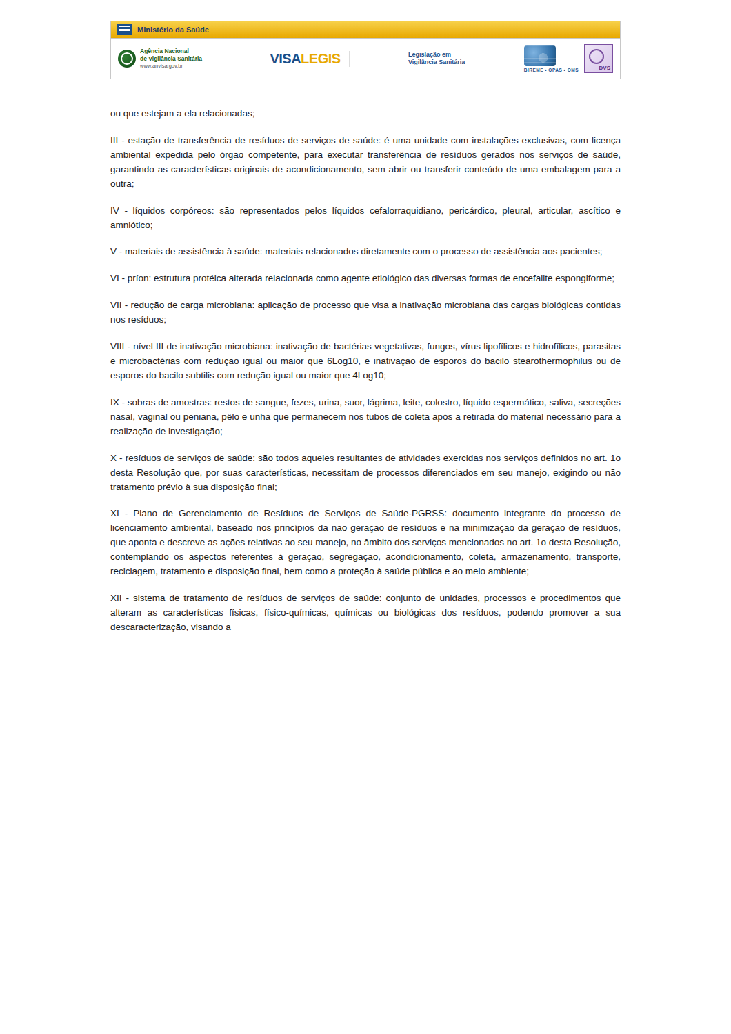Ministério da Saúde
Agência Nacional
de Vigilância Sanitária
www.anvisa.gov.br
VISA LEGIS
Legislação em
Vigilância Sanitária
BIREME • OPAS • OMS
ou que estejam a ela relacionadas;
III - estação de transferência de resíduos de serviços de saúde: é uma unidade com instalações exclusivas, com licença ambiental expedida pelo órgão competente, para executar transferência de resíduos gerados nos serviços de saúde, garantindo as características originais de acondicionamento, sem abrir ou transferir conteúdo de uma embalagem para a outra;
IV - líquidos corpóreos: são representados pelos líquidos cefalorraquidiano, pericárdico, pleural, articular, ascítico e amniótico;
V - materiais de assistência à saúde: materiais relacionados diretamente com o processo de assistência aos pacientes;
VI - príon: estrutura protéica alterada relacionada como agente etiológico das diversas formas de encefalite espongiforme;
VII - redução de carga microbiana: aplicação de processo que visa a inativação microbiana das cargas biológicas contidas nos resíduos;
VIII - nível III de inativação microbiana: inativação de bactérias vegetativas, fungos, vírus lipofílicos e hidrofílicos, parasitas e microbactérias com redução igual ou maior que 6Log10, e inativação de esporos do bacilo stearothermophilus ou de esporos do bacilo subtilis com redução igual ou maior que 4Log10;
IX - sobras de amostras: restos de sangue, fezes, urina, suor, lágrima, leite, colostro, líquido espermático, saliva, secreções nasal, vaginal ou peniana, pêlo e unha que permanecem nos tubos de coleta após a retirada do material necessário para a realização de investigação;
X - resíduos de serviços de saúde: são todos aqueles resultantes de atividades exercidas nos serviços definidos no art. 1o desta Resolução que, por suas características, necessitam de processos diferenciados em seu manejo, exigindo ou não tratamento prévio à sua disposição final;
XI - Plano de Gerenciamento de Resíduos de Serviços de Saúde-PGRSS: documento integrante do processo de licenciamento ambiental, baseado nos princípios da não geração de resíduos e na minimização da geração de resíduos, que aponta e descreve as ações relativas ao seu manejo, no âmbito dos serviços mencionados no art. 1o desta Resolução, contemplando os aspectos referentes à geração, segregação, acondicionamento, coleta, armazenamento, transporte, reciclagem, tratamento e disposição final, bem como a proteção à saúde pública e ao meio ambiente;
XII - sistema de tratamento de resíduos de serviços de saúde: conjunto de unidades, processos e procedimentos que alteram as características físicas, físico-químicas, químicas ou biológicas dos resíduos, podendo promover a sua descaracterização, visando a